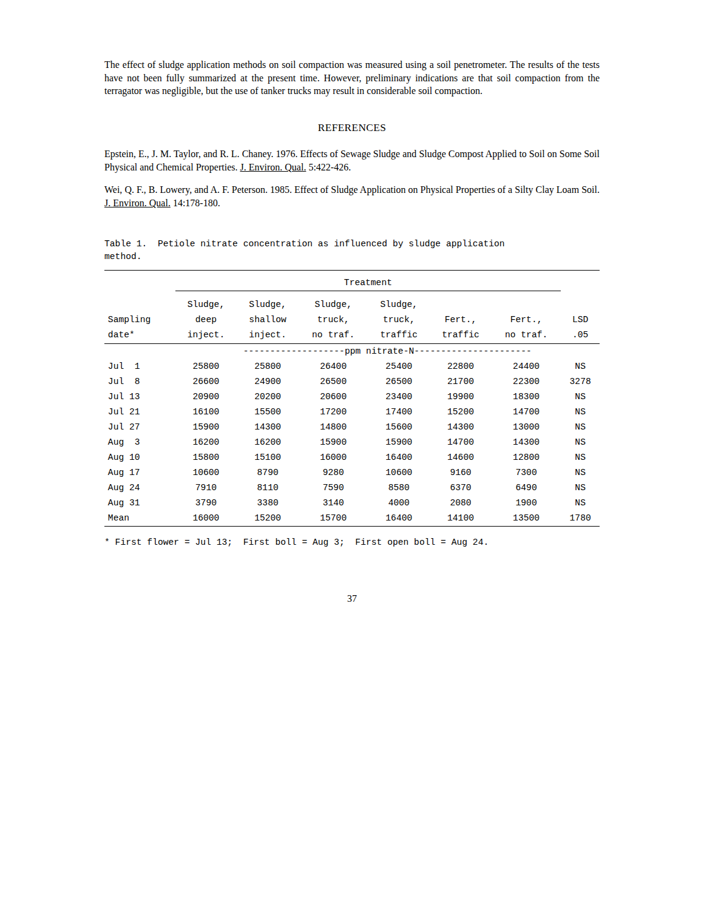The effect of sludge application methods on soil compaction was measured using a soil penetrometer. The results of the tests have not been fully summarized at the present time. However, preliminary indications are that soil compaction from the terragator was negligible, but the use of tanker trucks may result in considerable soil compaction.
REFERENCES
Epstein, E., J. M. Taylor, and R. L. Chaney. 1976. Effects of Sewage Sludge and Sludge Compost Applied to Soil on Some Soil Physical and Chemical Properties. J. Environ. Qual. 5:422-426.
Wei, Q. F., B. Lowery, and A. F. Peterson. 1985. Effect of Sludge Application on Physical Properties of a Silty Clay Loam Soil. J. Environ. Qual. 14:178-180.
Table 1. Petiole nitrate concentration as influenced by sludge application
method.
| | Treatment | |
| | Sludge, | Sludge, | Sludge, | Sludge, | | | |
| Sampling | deep | shallow | truck, | truck, | Fert., | Fert., | LSD |
| date* | inject. | inject. | no traf. | traffic | traffic | no traf. | .05 |
| | -------------------ppm nitrate-N---------------------- |
| Jul 1 | 25800 | 25800 | 26400 | 25400 | 22800 | 24400 | NS |
| Jul 8 | 26600 | 24900 | 26500 | 26500 | 21700 | 22300 | 3278 |
| Jul 13 | 20900 | 20200 | 20600 | 23400 | 19900 | 18300 | NS |
| Jul 21 | 16100 | 15500 | 17200 | 17400 | 15200 | 14700 | NS |
| Jul 27 | 15900 | 14300 | 14800 | 15600 | 14300 | 13000 | NS |
| Aug 3 | 16200 | 16200 | 15900 | 15900 | 14700 | 14300 | NS |
| Aug 10 | 15800 | 15100 | 16000 | 16400 | 14600 | 12800 | NS |
| Aug 17 | 10600 | 8790 | 9280 | 10600 | 9160 | 7300 | NS |
| Aug 24 | 7910 | 8110 | 7590 | 8580 | 6370 | 6490 | NS |
| Aug 31 | 3790 | 3380 | 3140 | 4000 | 2080 | 1900 | NS |
| Mean | 16000 | 15200 | 15700 | 16400 | 14100 | 13500 | 1780 |
* First flower = Jul 13; First boll = Aug 3; First open boll = Aug 24.
37